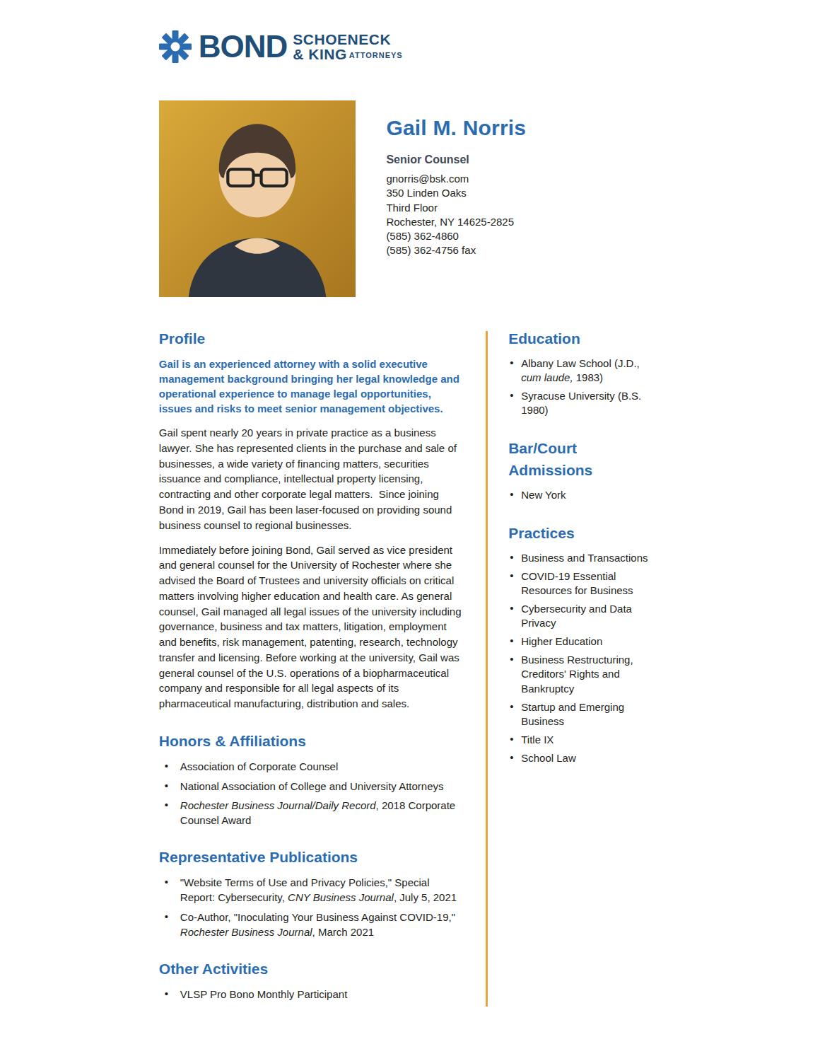BOND
SCHOENECK & KINGATTORNEYS
Gail M. Norris
Senior Counsel
gnorris@bsk.com
350 Linden Oaks
Third Floor
Rochester, NY 14625-2825
(585) 362-4860
(585) 362-4756 fax
Profile
Gail is an experienced attorney with a solid executive management background bringing her legal knowledge and operational experience to manage legal opportunities, issues and risks to meet senior management objectives.
Gail spent nearly 20 years in private practice as a business lawyer. She has represented clients in the purchase and sale of businesses, a wide variety of financing matters, securities issuance and compliance, intellectual property licensing, contracting and other corporate legal matters. Since joining Bond in 2019, Gail has been laser-focused on providing sound business counsel to regional businesses.
Immediately before joining Bond, Gail served as vice president and general counsel for the University of Rochester where she advised the Board of Trustees and university officials on critical matters involving higher education and health care. As general counsel, Gail managed all legal issues of the university including governance, business and tax matters, litigation, employment and benefits, risk management, patenting, research, technology transfer and licensing. Before working at the university, Gail was general counsel of the U.S. operations of a biopharmaceutical company and responsible for all legal aspects of its pharmaceutical manufacturing, distribution and sales.
Honors & Affiliations
Association of Corporate Counsel
National Association of College and University Attorneys
Rochester Business Journal/Daily Record, 2018 Corporate Counsel Award
Representative Publications
"Website Terms of Use and Privacy Policies," Special Report: Cybersecurity, CNY Business Journal, July 5, 2021
Co-Author, "Inoculating Your Business Against COVID-19," Rochester Business Journal, March 2021
Other Activities
VLSP Pro Bono Monthly Participant
Education
Albany Law School (J.D., cum laude, 1983)
Syracuse University (B.S. 1980)
Bar/Court Admissions
New York
Practices
Business and Transactions
COVID-19 Essential Resources for Business
Cybersecurity and Data Privacy
Higher Education
Business Restructuring, Creditors' Rights and Bankruptcy
Startup and Emerging Business
Title IX
School Law